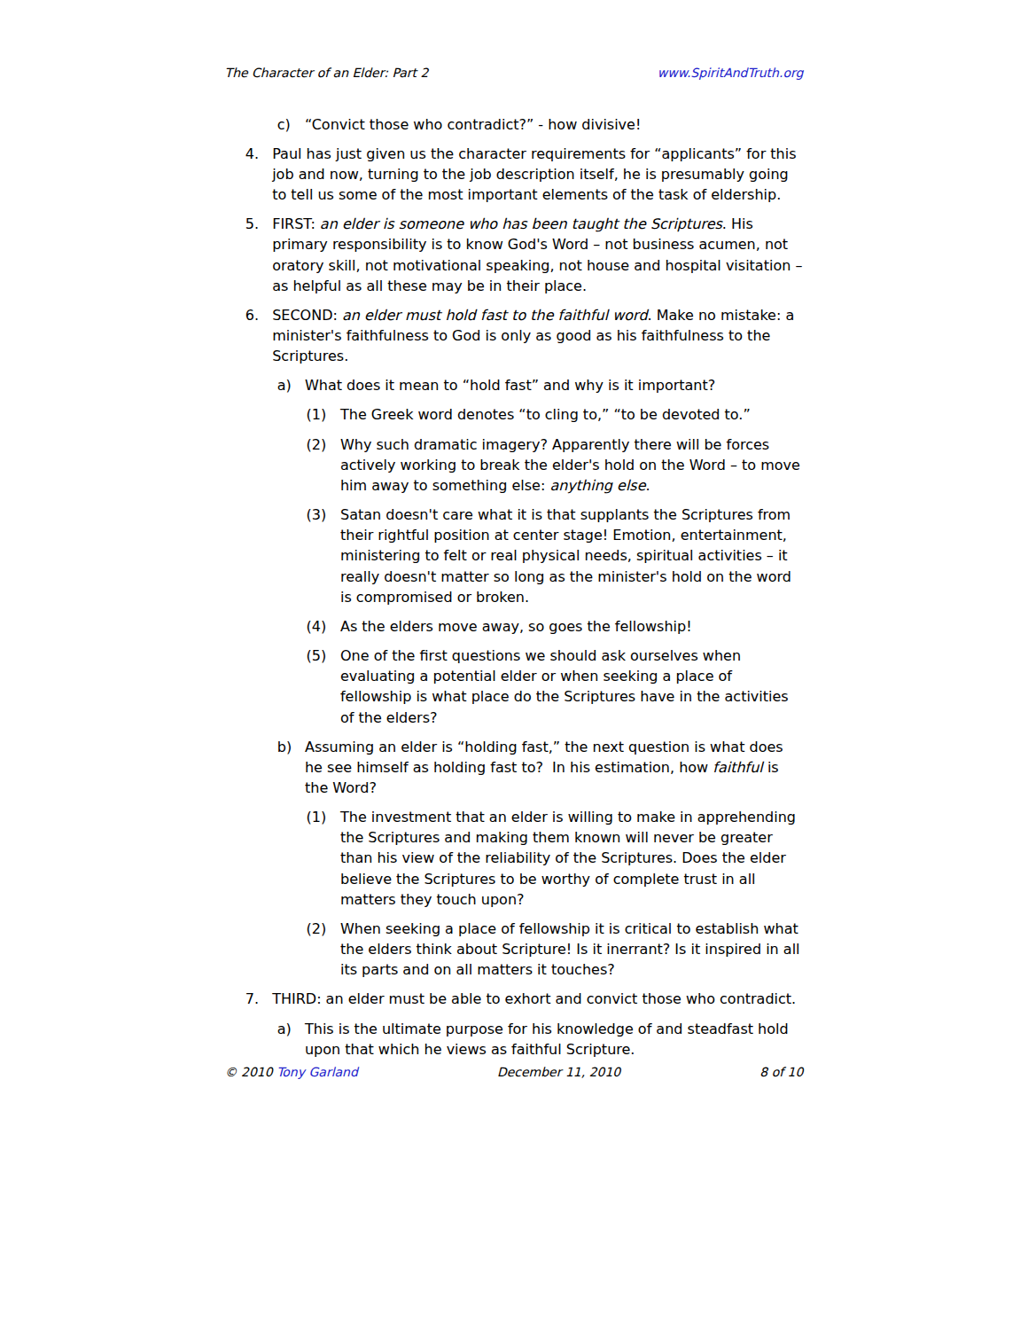The Character of an Elder: Part 2 www.SpiritAndTruth.org
c)“Convict those who contradict?” - how divisive!
4. Paul has just given us the character requirements for “applicants” for this job and now, turning to the job description itself, he is presumably going to tell us some of the most important elements of the task of eldership.
5. FIRST: an elder is someone who has been taught the Scriptures. His primary responsibility is to know God's Word – not business acumen, not oratory skill, not motivational speaking, not house and hospital visitation – as helpful as all these may be in their place.
6. SECOND: an elder must hold fast to the faithful word. Make no mistake: a minister's faithfulness to God is only as good as his faithfulness to the Scriptures.
a) What does it mean to “hold fast” and why is it important?
(1) The Greek word denotes “to cling to,” “to be devoted to.”
(2) Why such dramatic imagery? Apparently there will be forces actively working to break the elder's hold on the Word – to move him away to something else: anything else.
(3) Satan doesn't care what it is that supplants the Scriptures from their rightful position at center stage! Emotion, entertainment, ministering to felt or real physical needs, spiritual activities – it really doesn't matter so long as the minister's hold on the word is compromised or broken.
(4) As the elders move away, so goes the fellowship!
(5) One of the first questions we should ask ourselves when evaluating a potential elder or when seeking a place of fellowship is what place do the Scriptures have in the activities of the elders?
b) Assuming an elder is “holding fast,” the next question is what does he see himself as holding fast to? In his estimation, how faithful is the Word?
(1) The investment that an elder is willing to make in apprehending the Scriptures and making them known will never be greater than his view of the reliability of the Scriptures. Does the elder believe the Scriptures to be worthy of complete trust in all matters they touch upon?
(2) When seeking a place of fellowship it is critical to establish what the elders think about Scripture! Is it inerrant? Is it inspired in all its parts and on all matters it touches?
7. THIRD: an elder must be able to exhort and convict those who contradict.
a) This is the ultimate purpose for his knowledge of and steadfast hold upon that which he views as faithful Scripture.
© 2010 Tony Garland December 11, 2010 8 of 10